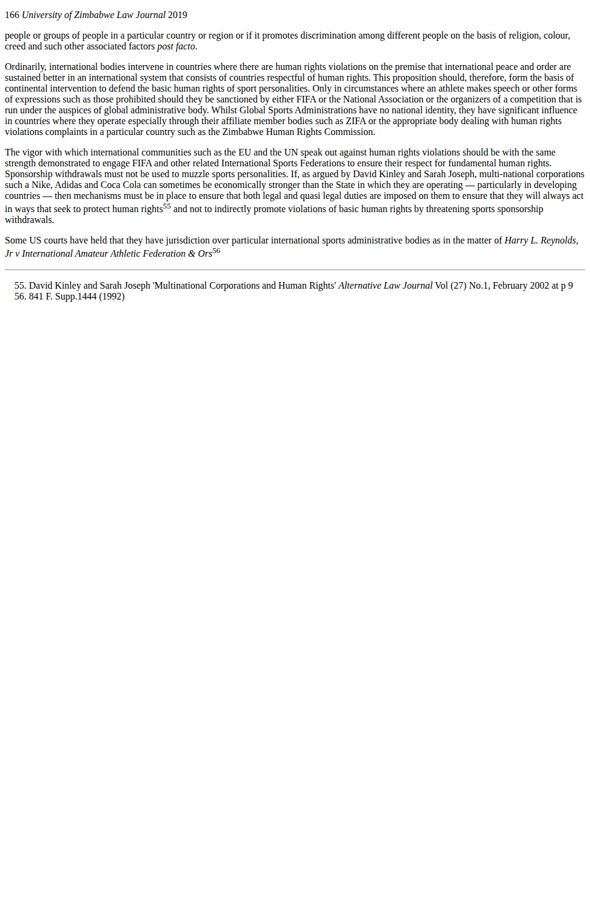166 University of Zimbabwe Law Journal 2019
people or groups of people in a particular country or region or if it promotes discrimination among different people on the basis of religion, colour, creed and such other associated factors post facto.
Ordinarily, international bodies intervene in countries where there are human rights violations on the premise that international peace and order are sustained better in an international system that consists of countries respectful of human rights. This proposition should, therefore, form the basis of continental intervention to defend the basic human rights of sport personalities. Only in circumstances where an athlete makes speech or other forms of expressions such as those prohibited should they be sanctioned by either FIFA or the National Association or the organizers of a competition that is run under the auspices of global administrative body. Whilst Global Sports Administrations have no national identity, they have significant influence in countries where they operate especially through their affiliate member bodies such as ZIFA or the appropriate body dealing with human rights violations complaints in a particular country such as the Zimbabwe Human Rights Commission.
The vigor with which international communities such as the EU and the UN speak out against human rights violations should be with the same strength demonstrated to engage FIFA and other related International Sports Federations to ensure their respect for fundamental human rights. Sponsorship withdrawals must not be used to muzzle sports personalities. If, as argued by David Kinley and Sarah Joseph, multi-national corporations such a Nike, Adidas and Coca Cola can sometimes be economically stronger than the State in which they are operating — particularly in developing countries — then mechanisms must be in place to ensure that both legal and quasi legal duties are imposed on them to ensure that they will always act in ways that seek to protect human rights55 and not to indirectly promote violations of basic human rights by threatening sports sponsorship withdrawals.
Some US courts have held that they have jurisdiction over particular international sports administrative bodies as in the matter of Harry L. Reynolds, Jr v International Amateur Athletic Federation & Ors56
David Kinley and Sarah Joseph 'Multinational Corporations and Human Rights' Alternative Law Journal Vol (27) No.1, February 2002 at p 9
841 F. Supp.1444 (1992)